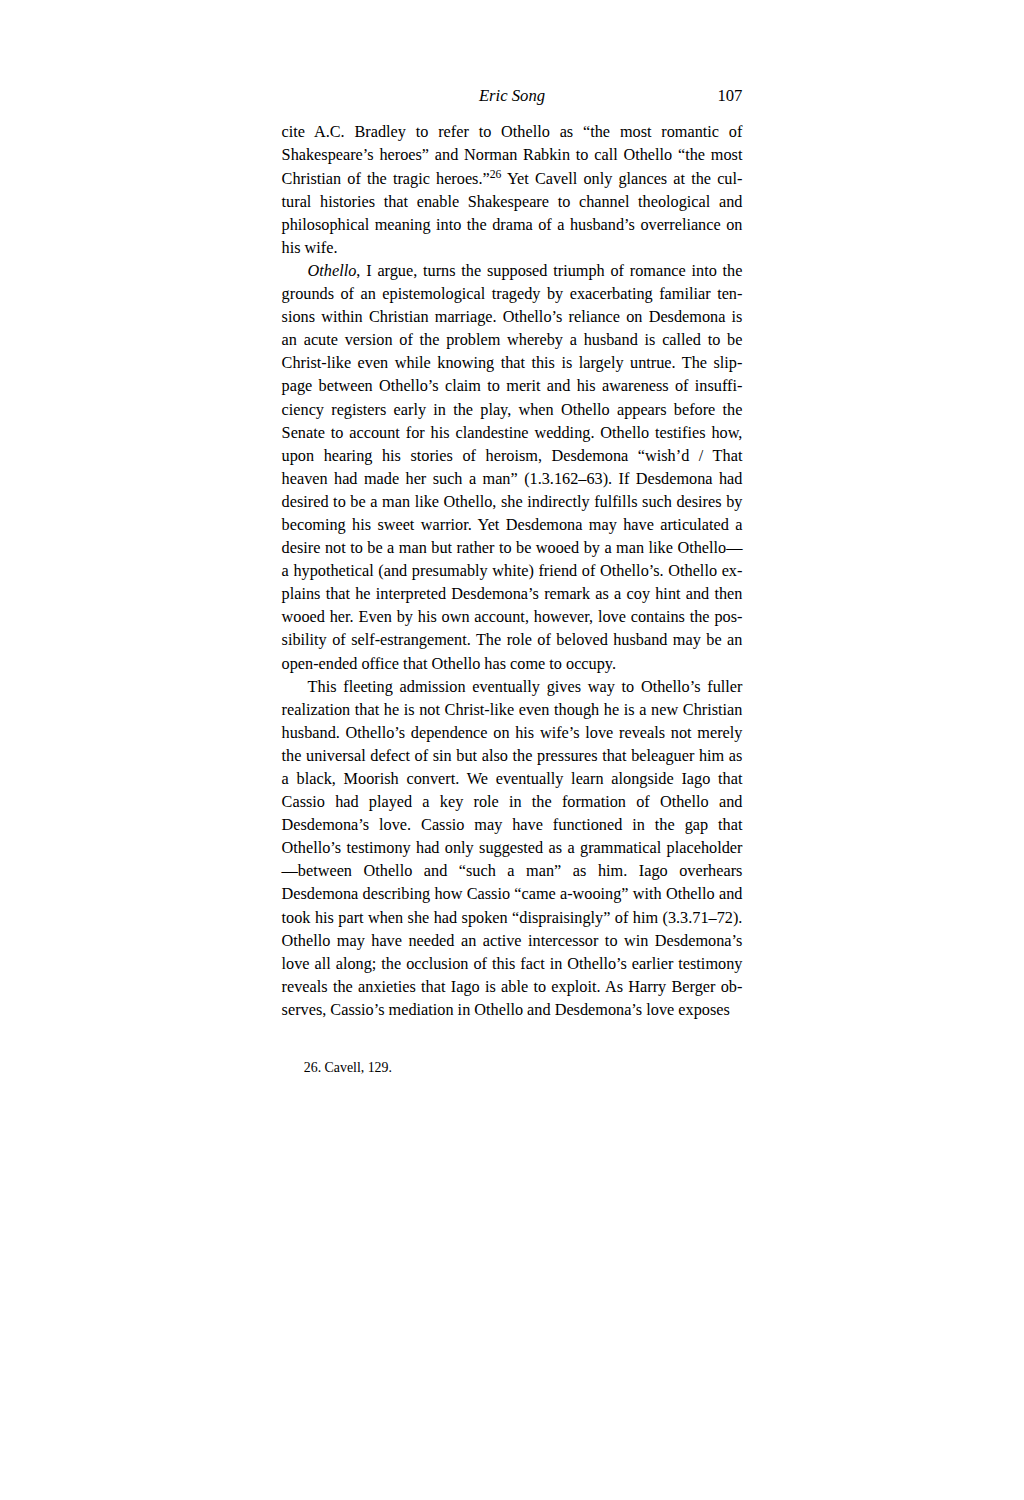Eric Song 107
cite A.C. Bradley to refer to Othello as “the most romantic of Shakespeare’s heroes” and Norman Rabkin to call Othello “the most Christian of the tragic heroes.”26 Yet Cavell only glances at the cultural histories that enable Shakespeare to channel theological and philosophical meaning into the drama of a husband’s overreliance on his wife.
Othello, I argue, turns the supposed triumph of romance into the grounds of an epistemological tragedy by exacerbating familiar tensions within Christian marriage. Othello’s reliance on Desdemona is an acute version of the problem whereby a husband is called to be Christ-like even while knowing that this is largely untrue. The slippage between Othello’s claim to merit and his awareness of insufficiency registers early in the play, when Othello appears before the Senate to account for his clandestine wedding. Othello testifies how, upon hearing his stories of heroism, Desdemona “wish’d / That heaven had made her such a man” (1.3.162–63). If Desdemona had desired to be a man like Othello, she indirectly fulfills such desires by becoming his sweet warrior. Yet Desdemona may have articulated a desire not to be a man but rather to be wooed by a man like Othello—a hypothetical (and presumably white) friend of Othello’s. Othello explains that he interpreted Desdemona’s remark as a coy hint and then wooed her. Even by his own account, however, love contains the possibility of self-estrangement. The role of beloved husband may be an open-ended office that Othello has come to occupy.
This fleeting admission eventually gives way to Othello’s fuller realization that he is not Christ-like even though he is a new Christian husband. Othello’s dependence on his wife’s love reveals not merely the universal defect of sin but also the pressures that beleaguer him as a black, Moorish convert. We eventually learn alongside Iago that Cassio had played a key role in the formation of Othello and Desdemona’s love. Cassio may have functioned in the gap that Othello’s testimony had only suggested as a grammatical placeholder—between Othello and “such a man” as him. Iago overhears Desdemona describing how Cassio “came a-wooing” with Othello and took his part when she had spoken “dispraisingly” of him (3.3.71–72). Othello may have needed an active intercessor to win Desdemona’s love all along; the occlusion of this fact in Othello’s earlier testimony reveals the anxieties that Iago is able to exploit. As Harry Berger observes, Cassio’s mediation in Othello and Desdemona’s love exposes
26. Cavell, 129.